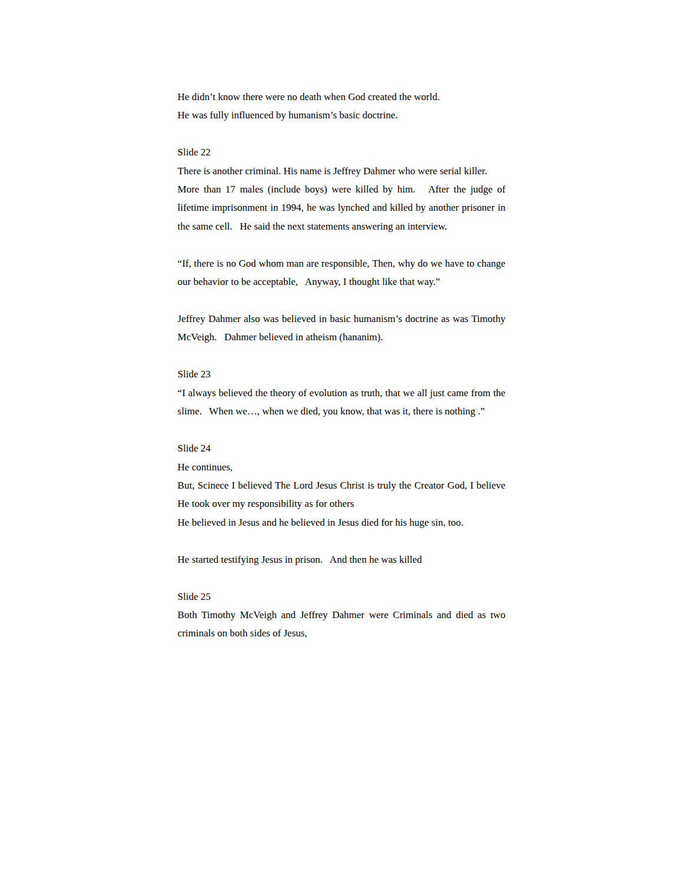He didn’t know there were no death when God created the world.
He was fully influenced by humanism’s basic doctrine.
Slide 22
There is another criminal. His name is Jeffrey Dahmer who were serial killer.
More than 17 males (include boys) were killed by him. After the judge of lifetime imprisonment in 1994, he was lynched and killed by another prisoner in the same cell. He said the next statements answering an interview.
“If, there is no God whom man are responsible, Then, why do we have to change our behavior to be acceptable, Anyway, I thought like that way.”
Jeffrey Dahmer also was believed in basic humanism’s doctrine as was Timothy McVeigh. Dahmer believed in atheism (hananim).
Slide 23
“I always believed the theory of evolution as truth, that we all just came from the slime. When we…, when we died, you know, that was it, there is nothing .”
Slide 24
He continues,
But, Scinece I believed The Lord Jesus Christ is truly the Creator God, I believe He took over my responsibility as for others
He believed in Jesus and he believed in Jesus died for his huge sin, too.
He started testifying Jesus in prison. And then he was killed
Slide 25
Both Timothy McVeigh and Jeffrey Dahmer were Criminals and died as two criminals on both sides of Jesus,